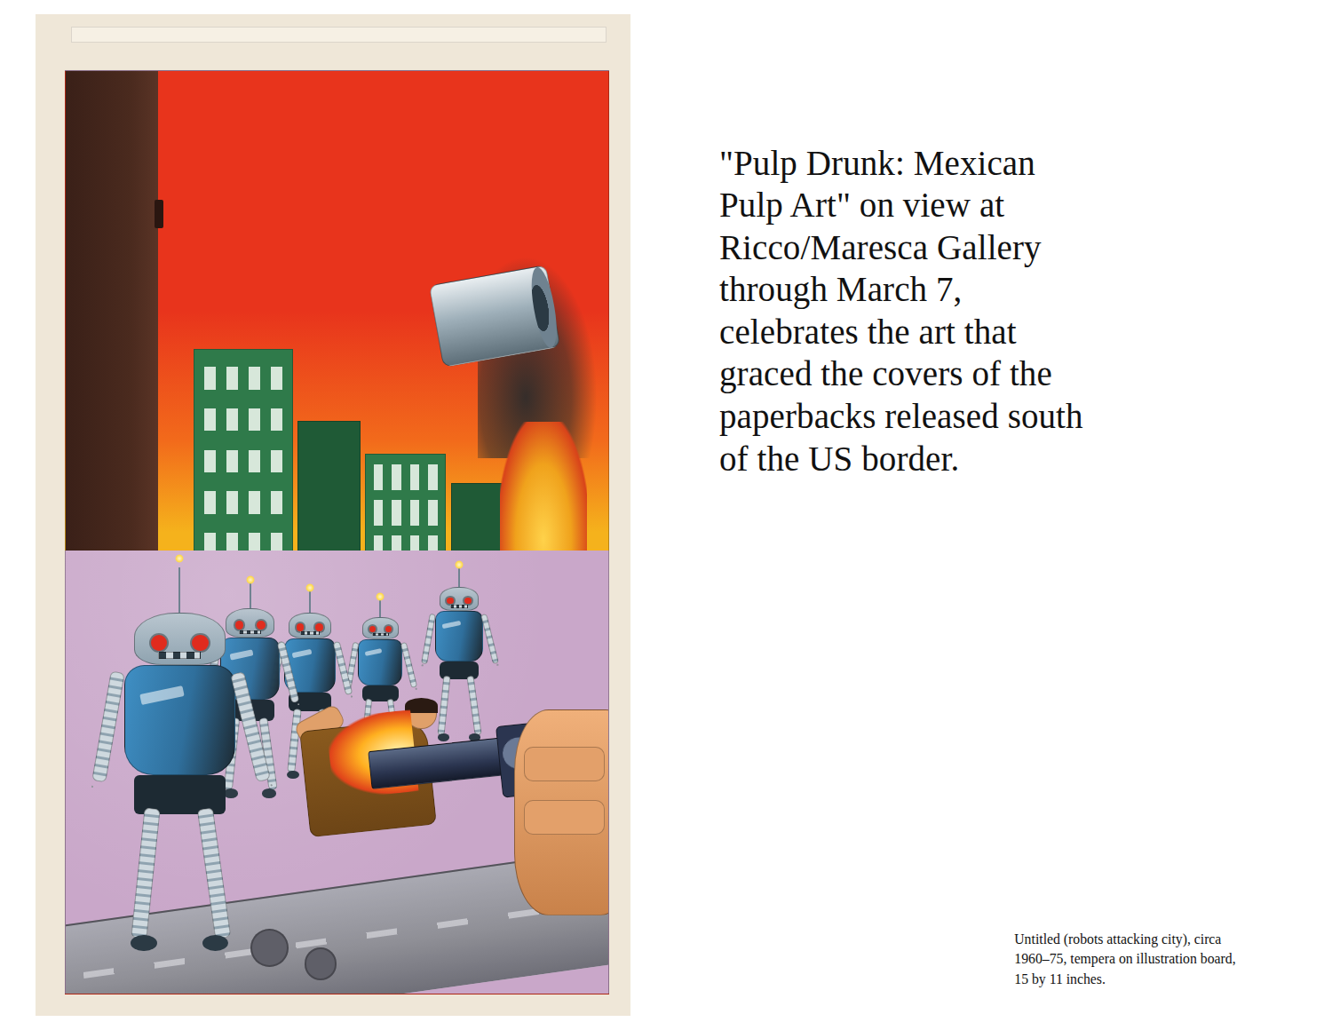"Pulp Drunk: Mexican Pulp Art" on view at Ricco/Maresca Gallery through March 7, celebrates the art that graced the covers of the paperbacks released south of the US border.
Untitled (robots attacking city), circa 1960–75, tempera on illustration board, 15 by 11 inches.